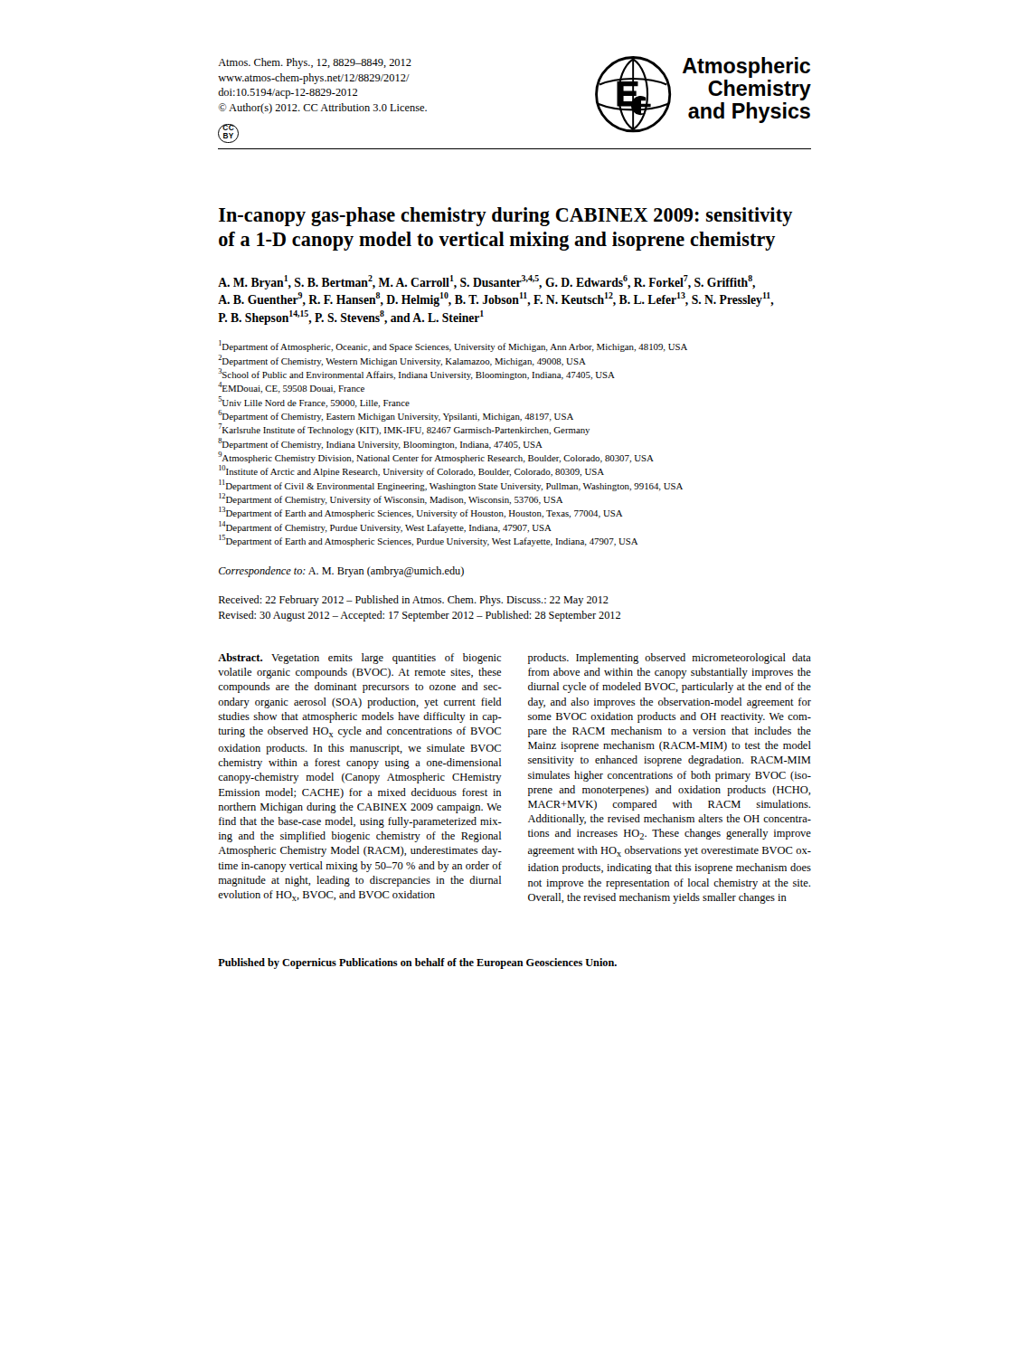Atmos. Chem. Phys., 12, 8829–8849, 2012
www.atmos-chem-phys.net/12/8829/2012/
doi:10.5194/acp-12-8829-2012
© Author(s) 2012. CC Attribution 3.0 License.
CC BY
Atmospheric
Chemistry
and Physics
In-canopy gas-phase chemistry during CABINEX 2009: sensitivity of a 1-D canopy model to vertical mixing and isoprene chemistry
A. M. Bryan1, S. B. Bertman2, M. A. Carroll1, S. Dusanter3,4,5, G. D. Edwards6, R. Forkel7, S. Griffith8,
A. B. Guenther9, R. F. Hansen8, D. Helmig10, B. T. Jobson11, F. N. Keutsch12, B. L. Lefer13, S. N. Pressley11,
P. B. Shepson14,15, P. S. Stevens8, and A. L. Steiner1
1Department of Atmospheric, Oceanic, and Space Sciences, University of Michigan, Ann Arbor, Michigan, 48109, USA
2Department of Chemistry, Western Michigan University, Kalamazoo, Michigan, 49008, USA
3School of Public and Environmental Affairs, Indiana University, Bloomington, Indiana, 47405, USA
4EMDouai, CE, 59508 Douai, France
5Univ Lille Nord de France, 59000, Lille, France
6Department of Chemistry, Eastern Michigan University, Ypsilanti, Michigan, 48197, USA
7Karlsruhe Institute of Technology (KIT), IMK-IFU, 82467 Garmisch-Partenkirchen, Germany
8Department of Chemistry, Indiana University, Bloomington, Indiana, 47405, USA
9Atmospheric Chemistry Division, National Center for Atmospheric Research, Boulder, Colorado, 80307, USA
10Institute of Arctic and Alpine Research, University of Colorado, Boulder, Colorado, 80309, USA
11Department of Civil & Environmental Engineering, Washington State University, Pullman, Washington, 99164, USA
12Department of Chemistry, University of Wisconsin, Madison, Wisconsin, 53706, USA
13Department of Earth and Atmospheric Sciences, University of Houston, Houston, Texas, 77004, USA
14Department of Chemistry, Purdue University, West Lafayette, Indiana, 47907, USA
15Department of Earth and Atmospheric Sciences, Purdue University, West Lafayette, Indiana, 47907, USA
Correspondence to: A. M. Bryan (ambrya@umich.edu)
Received: 22 February 2012 – Published in Atmos. Chem. Phys. Discuss.: 22 May 2012
Revised: 30 August 2012 – Accepted: 17 September 2012 – Published: 28 September 2012
Abstract. Vegetation emits large quantities of biogenic volatile organic compounds (BVOC). At remote sites, these compounds are the dominant precursors to ozone and secondary organic aerosol (SOA) production, yet current field studies show that atmospheric models have difficulty in capturing the observed HOx cycle and concentrations of BVOC oxidation products. In this manuscript, we simulate BVOC chemistry within a forest canopy using a one-dimensional canopy-chemistry model (Canopy Atmospheric CHemistry Emission model; CACHE) for a mixed deciduous forest in northern Michigan during the CABINEX 2009 campaign. We find that the base-case model, using fully-parameterized mixing and the simplified biogenic chemistry of the Regional Atmospheric Chemistry Model (RACM), underestimates daytime in-canopy vertical mixing by 50–70 % and by an order of magnitude at night, leading to discrepancies in the diurnal evolution of HOx, BVOC, and BVOC oxidation
products. Implementing observed micrometeorological data from above and within the canopy substantially improves the diurnal cycle of modeled BVOC, particularly at the end of the day, and also improves the observation-model agreement for some BVOC oxidation products and OH reactivity. We compare the RACM mechanism to a version that includes the Mainz isoprene mechanism (RACM-MIM) to test the model sensitivity to enhanced isoprene degradation. RACM-MIM simulates higher concentrations of both primary BVOC (isoprene and monoterpenes) and oxidation products (HCHO, MACR+MVK) compared with RACM simulations. Additionally, the revised mechanism alters the OH concentrations and increases HO2. These changes generally improve agreement with HOx observations yet overestimate BVOC oxidation products, indicating that this isoprene mechanism does not improve the representation of local chemistry at the site. Overall, the revised mechanism yields smaller changes in
Published by Copernicus Publications on behalf of the European Geosciences Union.